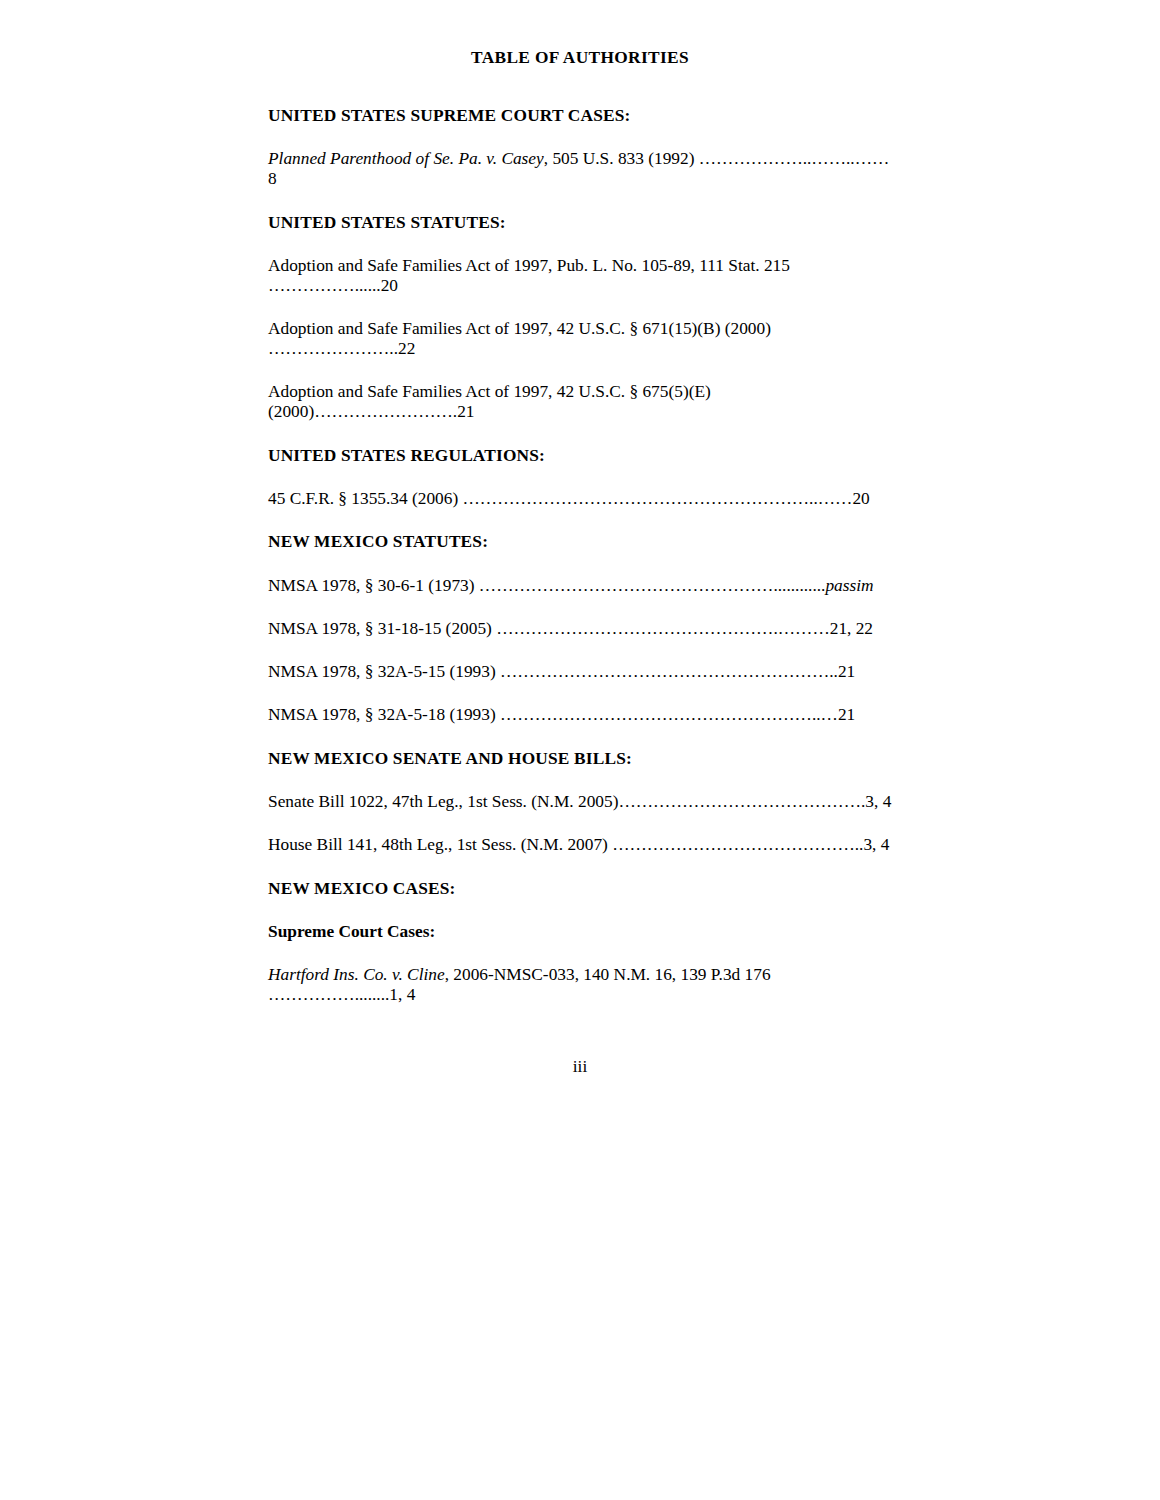TABLE OF AUTHORITIES
UNITED STATES SUPREME COURT CASES:
Planned Parenthood of Se. Pa. v. Casey, 505 U.S. 833 (1992) ………………..……..……8
UNITED STATES STATUTES:
Adoption and Safe Families Act of 1997, Pub. L. No. 105-89, 111 Stat. 215 ……………......20
Adoption and Safe Families Act of 1997, 42 U.S.C. § 671(15)(B) (2000) …………………..22
Adoption and Safe Families Act of 1997, 42 U.S.C. § 675(5)(E) (2000)…………………….21
UNITED STATES REGULATIONS:
45 C.F.R. § 1355.34 (2006) ……………………………………………………..……20
NEW MEXICO STATUTES:
NMSA 1978, § 30-6-1 (1973) ……………………………………………............passim
NMSA 1978, § 31-18-15 (2005) ………………………………………….………21, 22
NMSA 1978, § 32A-5-15 (1993) …………………………………………………..21
NMSA 1978, § 32A-5-18 (1993) ………………………………………………..…21
NEW MEXICO SENATE AND HOUSE BILLS:
Senate Bill 1022, 47th Leg., 1st Sess. (N.M. 2005)…………………………………….3, 4
House Bill 141, 48th Leg., 1st Sess. (N.M. 2007) ……………………………………..3, 4
NEW MEXICO CASES:
Supreme Court Cases:
Hartford Ins. Co. v. Cline, 2006-NMSC-033, 140 N.M. 16, 139 P.3d 176 ……………........1, 4
iii